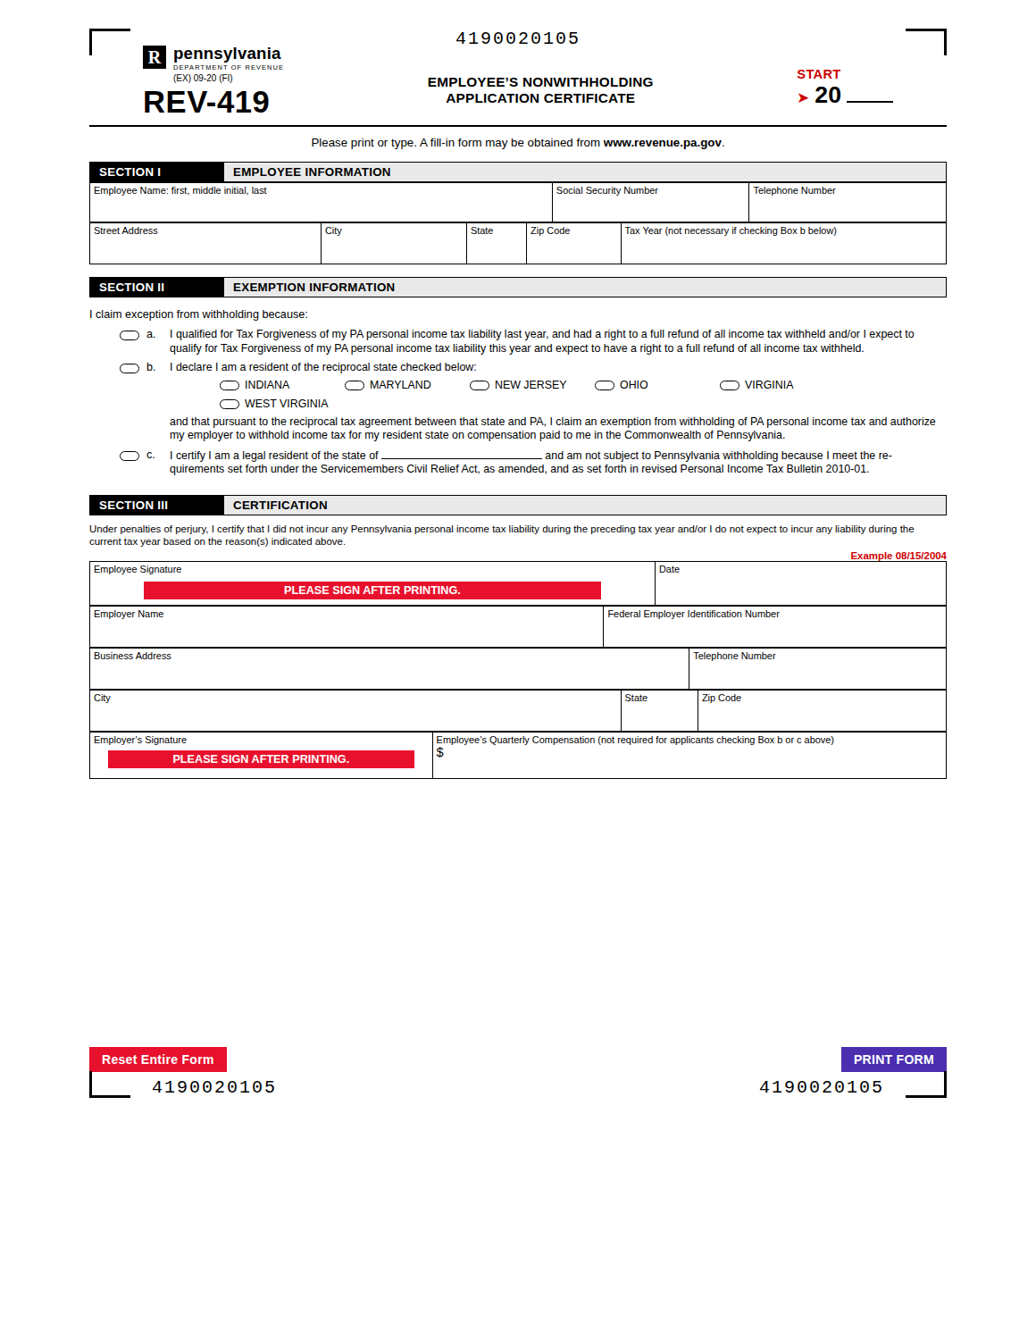4190020105
R
pennsylvania
DEPARTMENT OF REVENUE
(EX) 09-20 (FI)
REV-419
EMPLOYEE’S NONWITHHOLDING
APPLICATION CERTIFICATE
START
➤ 20
Please print or type. A fill-in form may be obtained from www.revenue.pa.gov.
SECTION I
EMPLOYEE INFORMATION
| Employee Name: first, middle initial, last | Social Security Number | Telephone Number |
| Street Address | City | State | Zip Code | Tax Year (not necessary if checking Box b below) |
SECTION II
EXEMPTION INFORMATION
I claim exception from withholding because:
a.
I qualified for Tax Forgiveness of my PA personal income tax liability last year, and had a right to a full refund of all income tax withheld and/or I expect to qualify for Tax Forgiveness of my PA personal income tax liability this year and expect to have a right to a full refund of all income tax withheld.
b.
I declare I am a resident of the reciprocal state checked below:
INDIANA
MARYLAND
NEW JERSEY
OHIO
VIRGINIA
WEST VIRGINIA
and that pursuant to the reciprocal tax agreement between that state and PA, I claim an exemption from withholding of PA personal income tax and authorize my employer to withhold income tax for my resident state on compensation paid to me in the Commonwealth of Pennsylvania.
c.
I certify I am a legal resident of the state of and am not subject to Pennsylvania withholding because I meet the re- quirements set forth under the Servicemembers Civil Relief Act, as amended, and as set forth in revised Personal Income Tax Bulletin 2010-01.
SECTION III
CERTIFICATION
Under penalties of perjury, I certify that I did not incur any Pennsylvania personal income tax liability during the preceding tax year and/or I do not expect to incur any liability during the current tax year based on the reason(s) indicated above.
Example 08/15/2004
| Employee Signature PLEASE SIGN AFTER PRINTING. | Date |
| Employer Name | Federal Employer Identification Number |
| Business Address | Telephone Number |
| City | State | Zip Code |
| Employer’s Signature PLEASE SIGN AFTER PRINTING. | Employee’s Quarterly Compensation (not required for applicants checking Box b or c above) $ |
Reset Entire Form
PRINT FORM
4190020105 4190020105